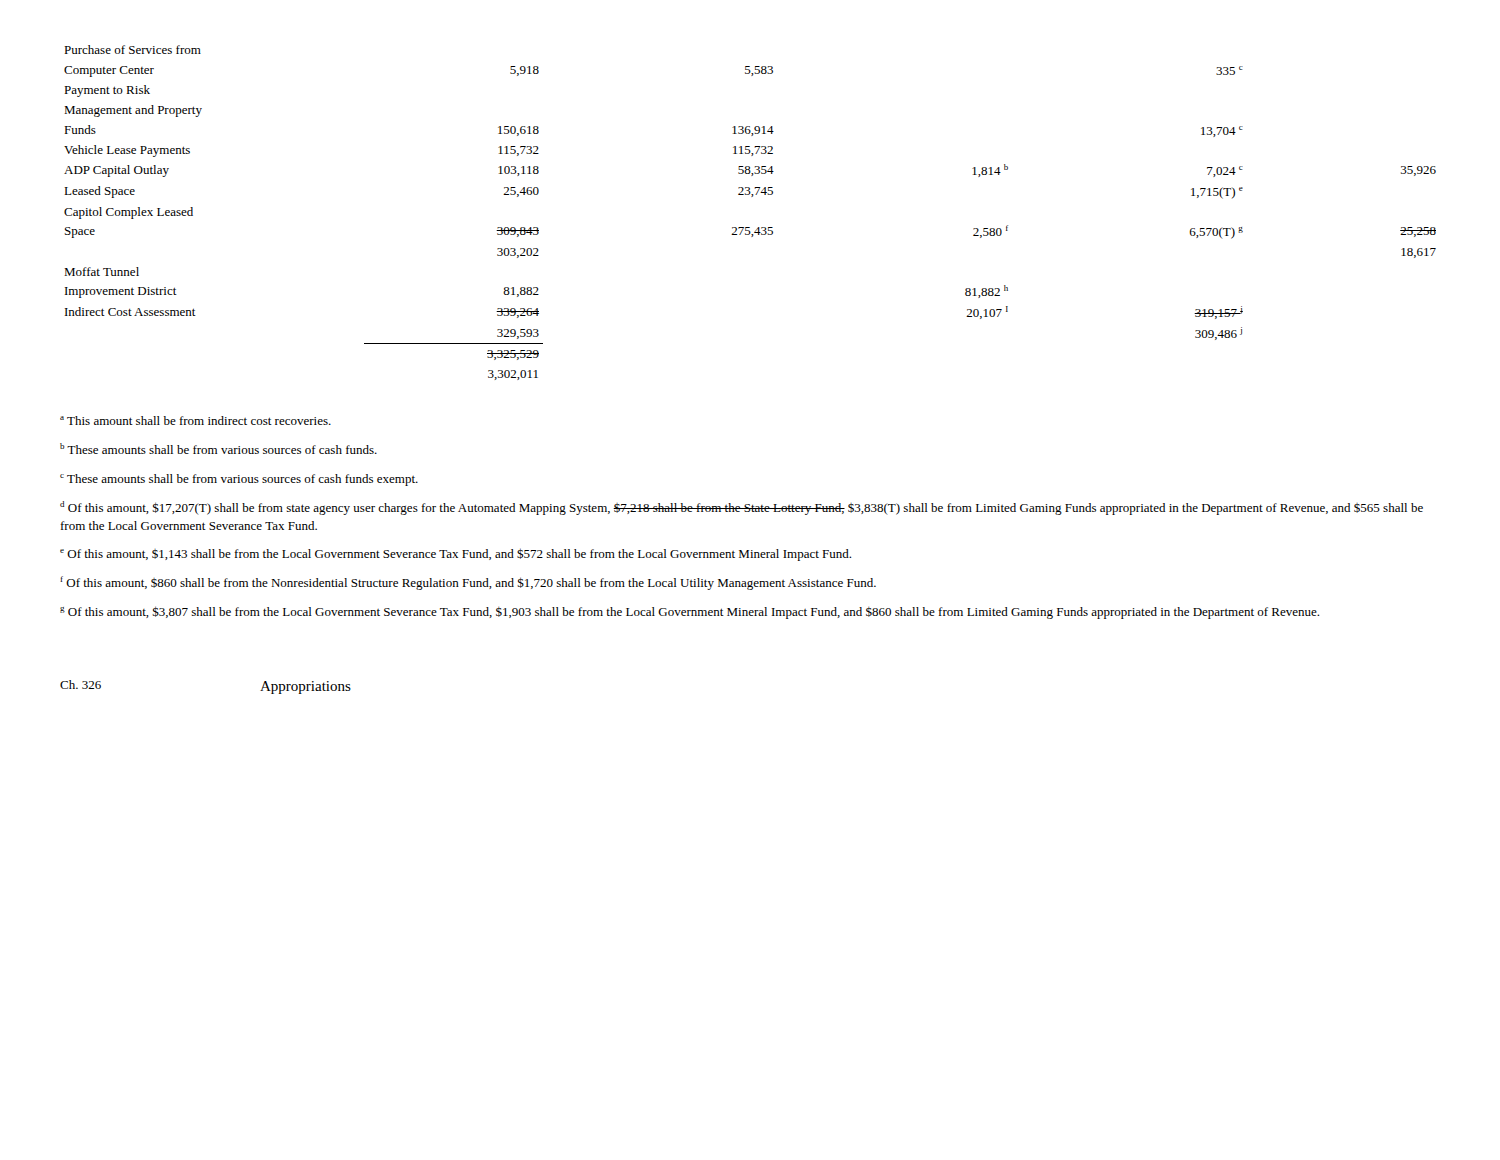| Purchase of Services from | | | | | |
| Computer Center | 5,918 | 5,583 | | 335 c | |
| Payment to Risk | | | | | |
| Management and Property | | | | | |
| Funds | 150,618 | 136,914 | | 13,704 c | |
| Vehicle Lease Payments | 115,732 | 115,732 | | | |
| ADP Capital Outlay | 103,118 | 58,354 | 1,814 b | 7,024 c | 35,926 |
| Leased Space | 25,460 | 23,745 | | 1,715(T) e | |
| Capitol Complex Leased | | | | | |
| Space | 309,843 | 275,435 | 2,580 f | 6,570(T) g | 25,258 |
| | 303,202 | | | | 18,617 |
| Moffat Tunnel | | | | | |
| Improvement District | 81,882 | | 81,882 h | | |
| Indirect Cost Assessment | 339,264 | | 20,107 I | 319,157 j | |
| | 329,593 | | | 309,486 j | |
| | 3,325,529 | | | | |
| | 3,302,011 | | | | |
a This amount shall be from indirect cost recoveries.
b These amounts shall be from various sources of cash funds.
c These amounts shall be from various sources of cash funds exempt.
d Of this amount, $17,207(T) shall be from state agency user charges for the Automated Mapping System, $7,218 shall be from the State Lottery Fund, $3,838(T) shall be from Limited Gaming Funds appropriated in the Department of Revenue, and $565 shall be from the Local Government Severance Tax Fund.
e Of this amount, $1,143 shall be from the Local Government Severance Tax Fund, and $572 shall be from the Local Government Mineral Impact Fund.
f Of this amount, $860 shall be from the Nonresidential Structure Regulation Fund, and $1,720 shall be from the Local Utility Management Assistance Fund.
g Of this amount, $3,807 shall be from the Local Government Severance Tax Fund, $1,903 shall be from the Local Government Mineral Impact Fund, and $860 shall be from Limited Gaming Funds appropriated in the Department of Revenue.
Ch. 326 Appropriations